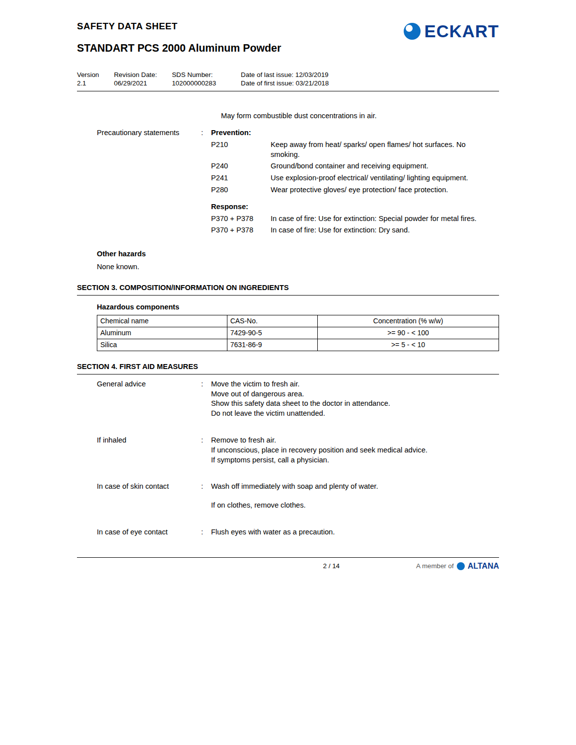SAFETY DATA SHEET
STANDART PCS 2000 Aluminum Powder
ECKART
Version 2.1
Revision Date: 06/29/2021
SDS Number: 102000000283
Date of last issue: 12/03/2019 Date of first issue: 03/21/2018
May form combustible dust concentrations in air.
Precautionary statements
:
Prevention:
| P210 | Keep away from heat/ sparks/ open flames/ hot surfaces. No smoking. |
| P240 | Ground/bond container and receiving equipment. |
| P241 | Use explosion-proof electrical/ ventilating/ lighting equipment. |
| P280 | Wear protective gloves/ eye protection/ face protection. |
Response:
| P370 + P378 | In case of fire: Use for extinction: Special powder for metal fires. |
| P370 + P378 | In case of fire: Use for extinction: Dry sand. |
Other hazards
None known.
SECTION 3. COMPOSITION/INFORMATION ON INGREDIENTS
Hazardous components
| Chemical name | CAS-No. | Concentration (% w/w) |
| --- | --- | --- |
| Aluminum | 7429-90-5 | >= 90 - < 100 |
| Silica | 7631-86-9 | >= 5 - < 10 |
SECTION 4. FIRST AID MEASURES
General advice
:
Move the victim to fresh air.
Move out of dangerous area.
Show this safety data sheet to the doctor in attendance.
Do not leave the victim unattended.
If inhaled
:
Remove to fresh air.
If unconscious, place in recovery position and seek medical advice.
If symptoms persist, call a physician.
In case of skin contact
:
Wash off immediately with soap and plenty of water.
If on clothes, remove clothes.
In case of eye contact
:
Flush eyes with water as a precaution.
2 / 14
A member of ALTANA